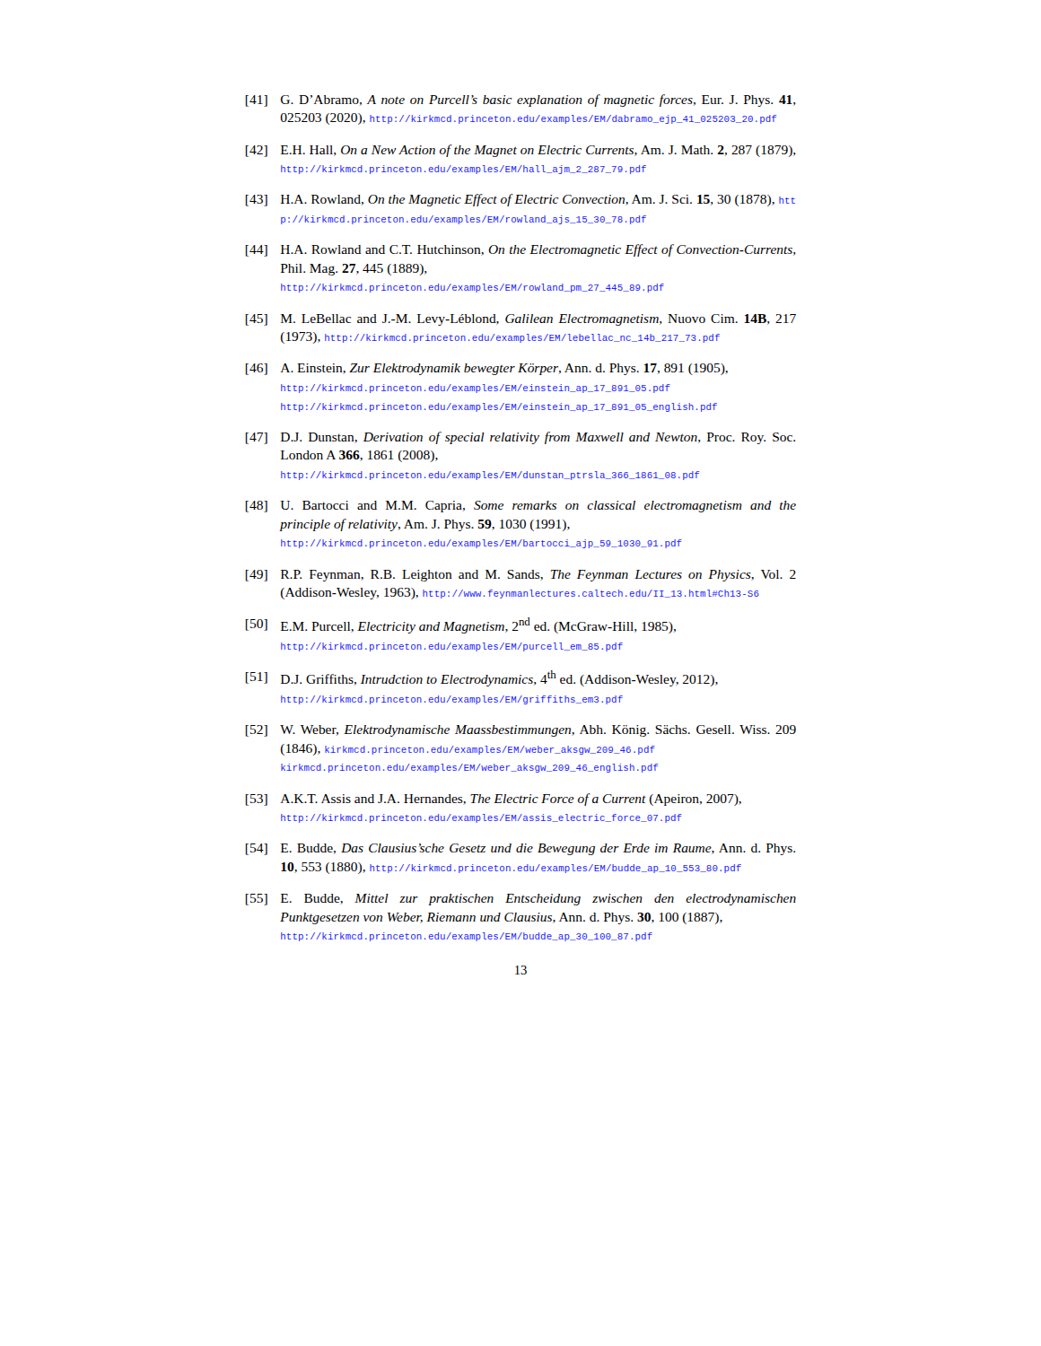[41] G. D’Abramo, A note on Purcell’s basic explanation of magnetic forces, Eur. J. Phys. 41, 025203 (2020), http://kirkmcd.princeton.edu/examples/EM/dabramo_ejp_41_025203_20.pdf
[42] E.H. Hall, On a New Action of the Magnet on Electric Currents, Am. J. Math. 2, 287 (1879), http://kirkmcd.princeton.edu/examples/EM/hall_ajm_2_287_79.pdf
[43] H.A. Rowland, On the Magnetic Effect of Electric Convection, Am. J. Sci. 15, 30 (1878), http://kirkmcd.princeton.edu/examples/EM/rowland_ajs_15_30_78.pdf
[44] H.A. Rowland and C.T. Hutchinson, On the Electromagnetic Effect of Convection-Currents, Phil. Mag. 27, 445 (1889),
http://kirkmcd.princeton.edu/examples/EM/rowland_pm_27_445_89.pdf
[45] M. LeBellac and J.-M. Levy-Léblond, Galilean Electromagnetism, Nuovo Cim. 14B, 217 (1973), http://kirkmcd.princeton.edu/examples/EM/lebellac_nc_14b_217_73.pdf
[46] A. Einstein, Zur Elektrodynamik bewegter Körper, Ann. d. Phys. 17, 891 (1905),
http://kirkmcd.princeton.edu/examples/EM/einstein_ap_17_891_05.pdf
http://kirkmcd.princeton.edu/examples/EM/einstein_ap_17_891_05_english.pdf
[47] D.J. Dunstan, Derivation of special relativity from Maxwell and Newton, Proc. Roy. Soc. London A 366, 1861 (2008),
http://kirkmcd.princeton.edu/examples/EM/dunstan_ptrsla_366_1861_08.pdf
[48] U. Bartocci and M.M. Capria, Some remarks on classical electromagnetism and the principle of relativity, Am. J. Phys. 59, 1030 (1991),
http://kirkmcd.princeton.edu/examples/EM/bartocci_ajp_59_1030_91.pdf
[49] R.P. Feynman, R.B. Leighton and M. Sands, The Feynman Lectures on Physics, Vol. 2 (Addison-Wesley, 1963), http://www.feynmanlectures.caltech.edu/II_13.html#Ch13-S6
[50] E.M. Purcell, Electricity and Magnetism, 2nd ed. (McGraw-Hill, 1985),
http://kirkmcd.princeton.edu/examples/EM/purcell_em_85.pdf
[51] D.J. Griffiths, Intrudction to Electrodynamics, 4th ed. (Addison-Wesley, 2012),
http://kirkmcd.princeton.edu/examples/EM/griffiths_em3.pdf
[52] W. Weber, Elektrodynamische Maassbestimmungen, Abh. König. Sächs. Gesell. Wiss. 209 (1846), kirkmcd.princeton.edu/examples/EM/weber_aksgw_209_46.pdf
kirkmcd.princeton.edu/examples/EM/weber_aksgw_209_46_english.pdf
[53] A.K.T. Assis and J.A. Hernandes, The Electric Force of a Current (Apeiron, 2007),
http://kirkmcd.princeton.edu/examples/EM/assis_electric_force_07.pdf
[54] E. Budde, Das Clausius’sche Gesetz und die Bewegung der Erde im Raume, Ann. d. Phys. 10, 553 (1880), http://kirkmcd.princeton.edu/examples/EM/budde_ap_10_553_80.pdf
[55] E. Budde, Mittel zur praktischen Entscheidung zwischen den electrodynamischen Punktgesetzen von Weber, Riemann und Clausius, Ann. d. Phys. 30, 100 (1887),
http://kirkmcd.princeton.edu/examples/EM/budde_ap_30_100_87.pdf
13